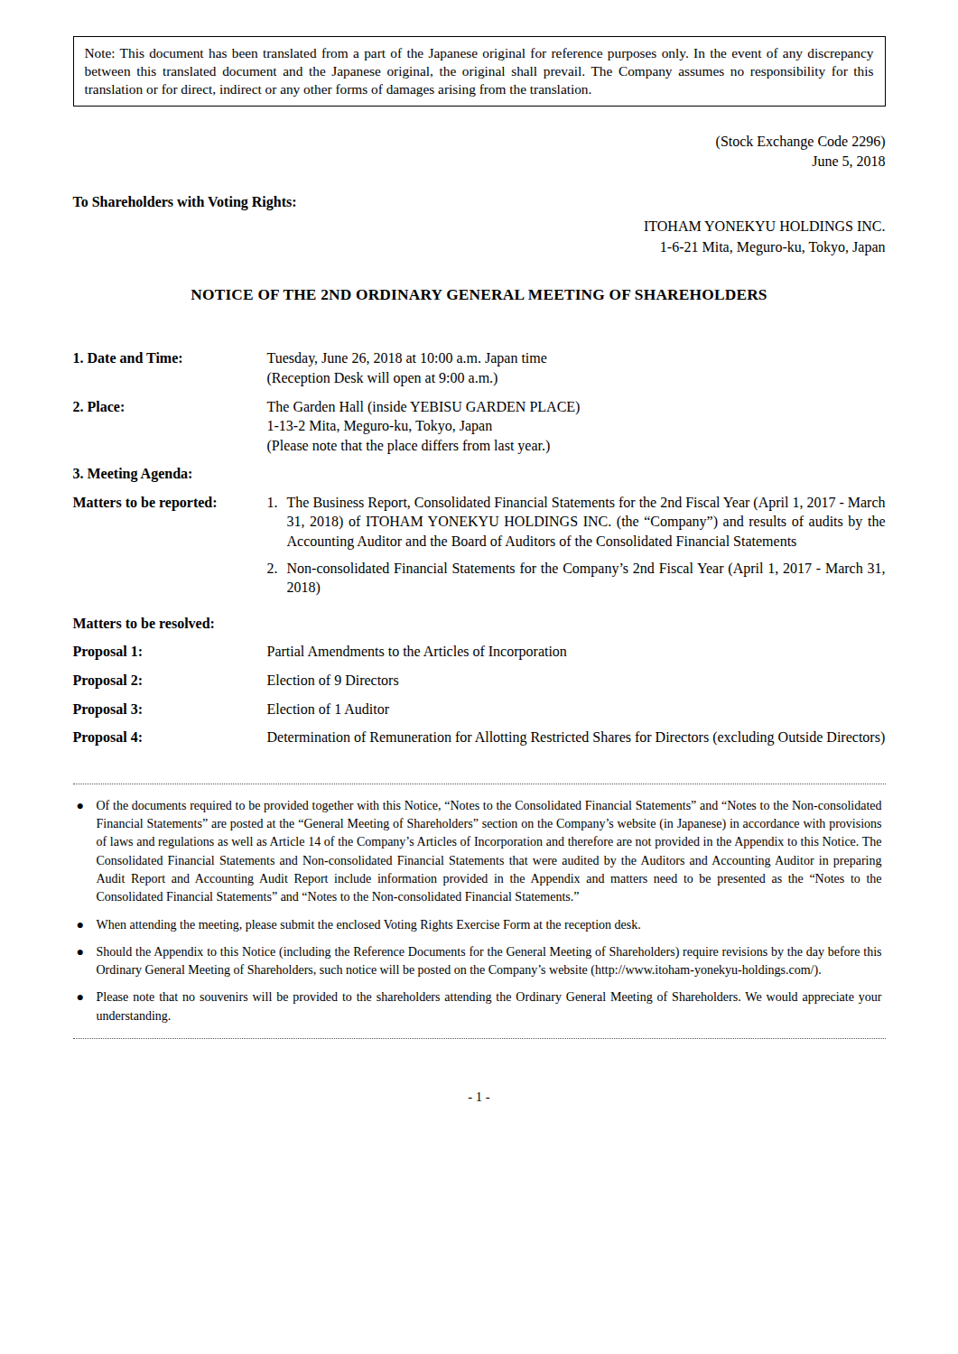Note: This document has been translated from a part of the Japanese original for reference purposes only. In the event of any discrepancy between this translated document and the Japanese original, the original shall prevail. The Company assumes no responsibility for this translation or for direct, indirect or any other forms of damages arising from the translation.
(Stock Exchange Code 2296)
June 5, 2018
To Shareholders with Voting Rights:
ITOHAM YONEKYU HOLDINGS INC.
1-6-21 Mita, Meguro-ku, Tokyo, Japan
NOTICE OF THE 2ND ORDINARY GENERAL MEETING OF SHAREHOLDERS
| 1. Date and Time: | Tuesday, June 26, 2018 at 10:00 a.m. Japan time (Reception Desk will open at 9:00 a.m.) |
| 2. Place: | The Garden Hall (inside YEBISU GARDEN PLACE) 1-13-2 Mita, Meguro-ku, Tokyo, Japan (Please note that the place differs from last year.) |
| 3. Meeting Agenda: | |
| Matters to be reported: | 1. The Business Report, Consolidated Financial Statements for the 2nd Fiscal Year (April 1, 2017 - March 31, 2018) of ITOHAM YONEKYU HOLDINGS INC. (the “Company”) and results of audits by the Accounting Auditor and the Board of Auditors of the Consolidated Financial Statements 2. Non-consolidated Financial Statements for the Company’s 2nd Fiscal Year (April 1, 2017 - March 31, 2018) |
| Matters to be resolved: |
| Proposal 1: | Partial Amendments to the Articles of Incorporation |
| Proposal 2: | Election of 9 Directors |
| Proposal 3: | Election of 1 Auditor |
| Proposal 4: | Determination of Remuneration for Allotting Restricted Shares for Directors (excluding Outside Directors) |
● Of the documents required to be provided together with this Notice, “Notes to the Consolidated Financial Statements” and “Notes to the Non-consolidated Financial Statements” are posted at the “General Meeting of Shareholders” section on the Company’s website (in Japanese) in accordance with provisions of laws and regulations as well as Article 14 of the Company’s Articles of Incorporation and therefore are not provided in the Appendix to this Notice. The Consolidated Financial Statements and Non-consolidated Financial Statements that were audited by the Auditors and Accounting Auditor in preparing Audit Report and Accounting Audit Report include information provided in the Appendix and matters need to be presented as the “Notes to the Consolidated Financial Statements” and “Notes to the Non-consolidated Financial Statements.”
● When attending the meeting, please submit the enclosed Voting Rights Exercise Form at the reception desk.
● Should the Appendix to this Notice (including the Reference Documents for the General Meeting of Shareholders) require revisions by the day before this Ordinary General Meeting of Shareholders, such notice will be posted on the Company’s website (http://www.itoham-yonekyu-holdings.com/).
● Please note that no souvenirs will be provided to the shareholders attending the Ordinary General Meeting of Shareholders. We would appreciate your understanding.
- 1 -